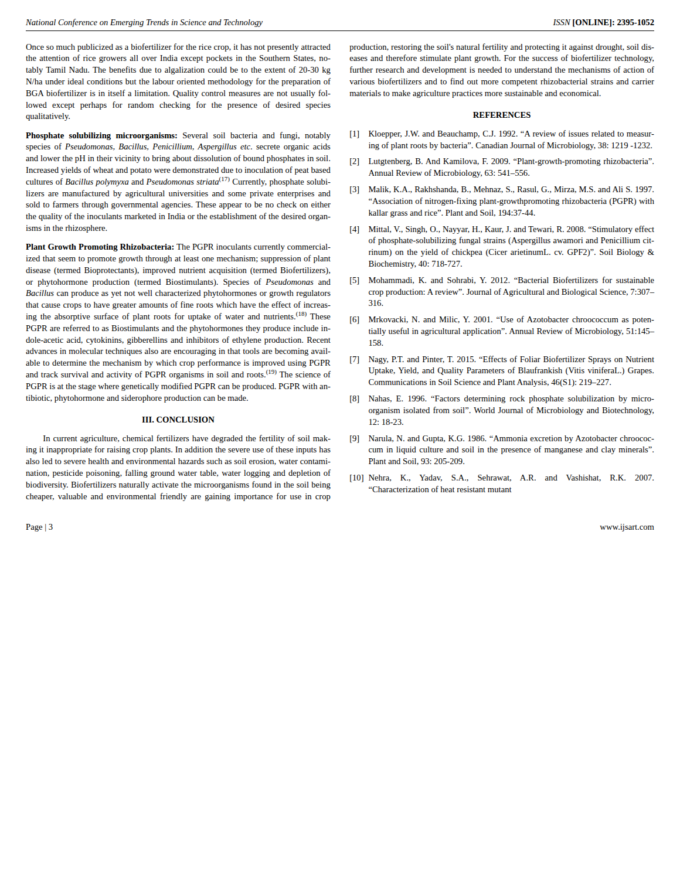National Conference on Emerging Trends in Science and Technology ISSN [ONLINE]: 2395-1052
Once so much publicized as a biofertilizer for the rice crop, it has not presently attracted the attention of rice growers all over India except pockets in the Southern States, notably Tamil Nadu. The benefits due to algalization could be to the extent of 20-30 kg N/ha under ideal conditions but the labour oriented methodology for the preparation of BGA biofertilizer is in itself a limitation. Quality control measures are not usually followed except perhaps for random checking for the presence of desired species qualitatively.
Phosphate solubilizing microorganisms: Several soil bacteria and fungi, notably species of Pseudomonas, Bacillus, Penicillium, Aspergillus etc. secrete organic acids and lower the pH in their vicinity to bring about dissolution of bound phosphates in soil. Increased yields of wheat and potato were demonstrated due to inoculation of peat based cultures of Bacillus polymyxa and Pseudomonas striata(17) Currently, phosphate solubilizers are manufactured by agricultural universities and some private enterprises and sold to farmers through governmental agencies. These appear to be no check on either the quality of the inoculants marketed in India or the establishment of the desired organisms in the rhizosphere.
Plant Growth Promoting Rhizobacteria: The PGPR inoculants currently commercialized that seem to promote growth through at least one mechanism; suppression of plant disease (termed Bioprotectants), improved nutrient acquisition (termed Biofertilizers), or phytohormone production (termed Biostimulants). Species of Pseudomonas and Bacillus can produce as yet not well characterized phytohormones or growth regulators that cause crops to have greater amounts of fine roots which have the effect of increasing the absorptive surface of plant roots for uptake of water and nutrients.(18) These PGPR are referred to as Biostimulants and the phytohormones they produce include indole-acetic acid, cytokinins, gibberellins and inhibitors of ethylene production. Recent advances in molecular techniques also are encouraging in that tools are becoming available to determine the mechanism by which crop performance is improved using PGPR and track survival and activity of PGPR organisms in soil and roots.(19) The science of PGPR is at the stage where genetically modified PGPR can be produced. PGPR with antibiotic, phytohormone and siderophore production can be made.
III. CONCLUSION
In current agriculture, chemical fertilizers have degraded the fertility of soil making it inappropriate for raising crop plants. In addition the severe use of these inputs has also led to severe health and environmental hazards such as soil erosion, water contamination, pesticide poisoning, falling ground water table, water logging and depletion of biodiversity. Biofertilizers naturally activate the microorganisms found in the soil being cheaper, valuable and environmental friendly are gaining importance for use in crop production, restoring the soil's natural fertility and protecting it against drought, soil diseases and therefore stimulate plant growth. For the success of biofertilizer technology, further research and development is needed to understand the mechanisms of action of various biofertilizers and to find out more competent rhizobacterial strains and carrier materials to make agriculture practices more sustainable and economical.
REFERENCES
[1] Kloepper, J.W. and Beauchamp, C.J. 1992. “A review of issues related to measuring of plant roots by bacteria”. Canadian Journal of Microbiology, 38: 1219 -1232.
[2] Lutgtenberg, B. And Kamilova, F. 2009. “Plant-growth-promoting rhizobacteria”. Annual Review of Microbiology, 63: 541–556.
[3] Malik, K.A., Rakhshanda, B., Mehnaz, S., Rasul, G., Mirza, M.S. and Ali S. 1997. “Association of nitrogen-fixing plant-growthpromoting rhizobacteria (PGPR) with kallar grass and rice”. Plant and Soil, 194:37-44.
[4] Mittal, V., Singh, O., Nayyar, H., Kaur, J. and Tewari, R. 2008. “Stimulatory effect of phosphate-solubilizing fungal strains (Aspergillus awamori and Penicillium citrinum) on the yield of chickpea (Cicer arietinumL. cv. GPF2)”. Soil Biology & Biochemistry, 40: 718-727.
[5] Mohammadi, K. and Sohrabi, Y. 2012. “Bacterial Biofertilizers for sustainable crop production: A review”. Journal of Agricultural and Biological Science, 7:307–316.
[6] Mrkovacki, N. and Milic, Y. 2001. “Use of Azotobacter chroococcum as potentially useful in agricultural application”. Annual Review of Microbiology, 51:145–158.
[7] Nagy, P.T. and Pinter, T. 2015. “Effects of Foliar Biofertilizer Sprays on Nutrient Uptake, Yield, and Quality Parameters of Blaufrankish (Vitis viniferaL.) Grapes. Communications in Soil Science and Plant Analysis, 46(S1): 219–227.
[8] Nahas, E. 1996. “Factors determining rock phosphate solubilization by microorganism isolated from soil”. World Journal of Microbiology and Biotechnology, 12: 18-23.
[9] Narula, N. and Gupta, K.G. 1986. “Ammonia excretion by Azotobacter chroococcum in liquid culture and soil in the presence of manganese and clay minerals”. Plant and Soil, 93: 205-209.
[10] Nehra, K., Yadav, S.A., Sehrawat, A.R. and Vashishat, R.K. 2007. “Characterization of heat resistant mutant
Page | 3 www.ijsart.com